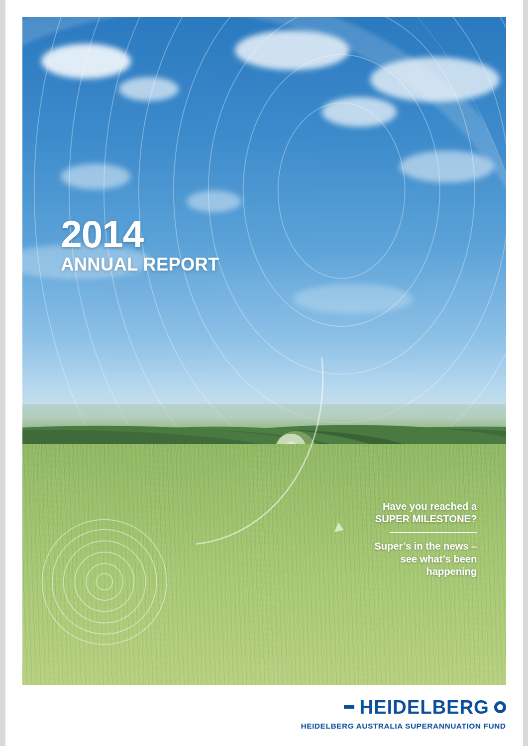2014
Annual Report
Have you reached a
SUPER MILESTONE?
Super’s in the news –
see what’s been
happening
HEIDELBERG
Heidelberg Australia Superannuation Fund